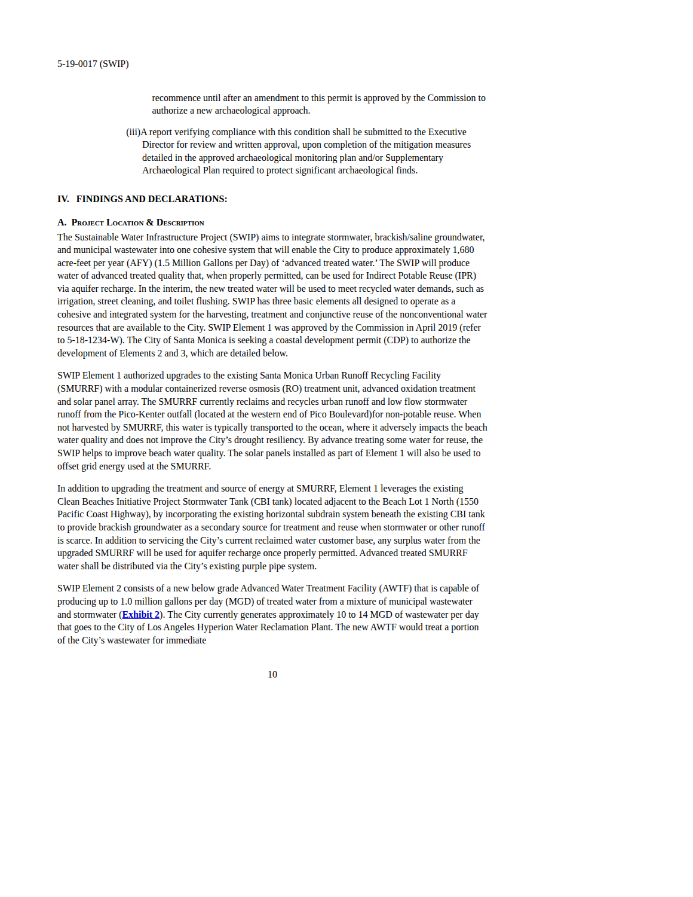5-19-0017 (SWIP)
recommence until after an amendment to this permit is approved by the Commission to authorize a new archaeological approach.
(iii)A report verifying compliance with this condition shall be submitted to the Executive Director for review and written approval, upon completion of the mitigation measures detailed in the approved archaeological monitoring plan and/or Supplementary Archaeological Plan required to protect significant archaeological finds.
IV. FINDINGS AND DECLARATIONS:
A. Project Location & Description
The Sustainable Water Infrastructure Project (SWIP) aims to integrate stormwater, brackish/saline groundwater, and municipal wastewater into one cohesive system that will enable the City to produce approximately 1,680 acre-feet per year (AFY) (1.5 Million Gallons per Day) of ‘advanced treated water.’ The SWIP will produce water of advanced treated quality that, when properly permitted, can be used for Indirect Potable Reuse (IPR) via aquifer recharge. In the interim, the new treated water will be used to meet recycled water demands, such as irrigation, street cleaning, and toilet flushing. SWIP has three basic elements all designed to operate as a cohesive and integrated system for the harvesting, treatment and conjunctive reuse of the nonconventional water resources that are available to the City. SWIP Element 1 was approved by the Commission in April 2019 (refer to 5-18-1234-W). The City of Santa Monica is seeking a coastal development permit (CDP) to authorize the development of Elements 2 and 3, which are detailed below.
SWIP Element 1 authorized upgrades to the existing Santa Monica Urban Runoff Recycling Facility (SMURRF) with a modular containerized reverse osmosis (RO) treatment unit, advanced oxidation treatment and solar panel array. The SMURRF currently reclaims and recycles urban runoff and low flow stormwater runoff from the Pico-Kenter outfall (located at the western end of Pico Boulevard)for non-potable reuse. When not harvested by SMURRF, this water is typically transported to the ocean, where it adversely impacts the beach water quality and does not improve the City’s drought resiliency. By advance treating some water for reuse, the SWIP helps to improve beach water quality. The solar panels installed as part of Element 1 will also be used to offset grid energy used at the SMURRF.
In addition to upgrading the treatment and source of energy at SMURRF, Element 1 leverages the existing Clean Beaches Initiative Project Stormwater Tank (CBI tank) located adjacent to the Beach Lot 1 North (1550 Pacific Coast Highway), by incorporating the existing horizontal subdrain system beneath the existing CBI tank to provide brackish groundwater as a secondary source for treatment and reuse when stormwater or other runoff is scarce. In addition to servicing the City’s current reclaimed water customer base, any surplus water from the upgraded SMURRF will be used for aquifer recharge once properly permitted. Advanced treated SMURRF water shall be distributed via the City’s existing purple pipe system.
SWIP Element 2 consists of a new below grade Advanced Water Treatment Facility (AWTF) that is capable of producing up to 1.0 million gallons per day (MGD) of treated water from a mixture of municipal wastewater and stormwater (Exhibit 2). The City currently generates approximately 10 to 14 MGD of wastewater per day that goes to the City of Los Angeles Hyperion Water Reclamation Plant. The new AWTF would treat a portion of the City’s wastewater for immediate
10